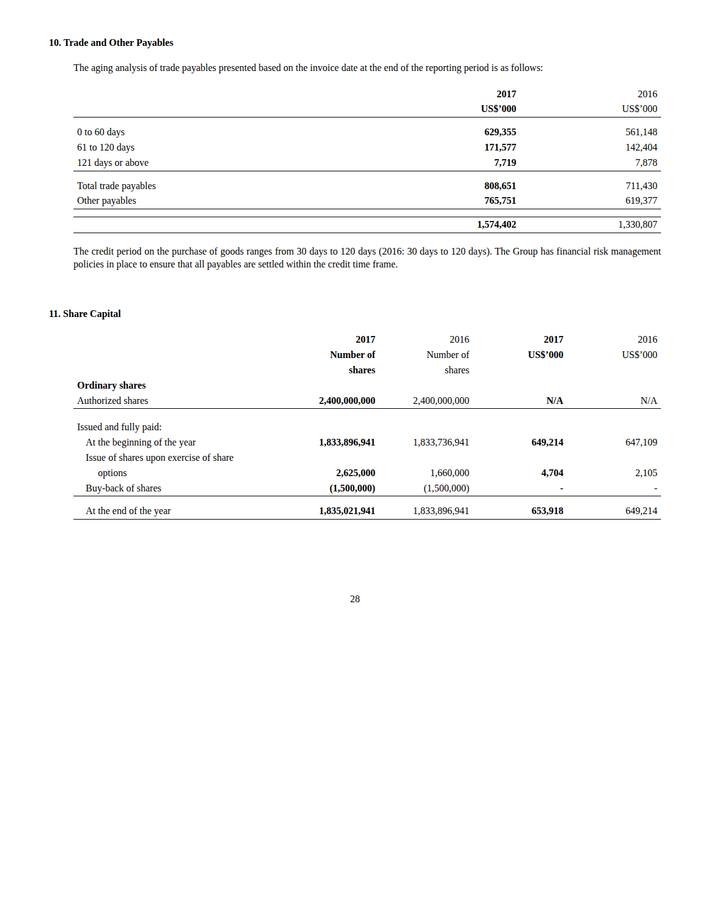10. Trade and Other Payables
The aging analysis of trade payables presented based on the invoice date at the end of the reporting period is as follows:
| | 2017 | 2016 |
| | US$’000 | US$’000 |
| 0 to 60 days | 629,355 | 561,148 |
| 61 to 120 days | 171,577 | 142,404 |
| 121 days or above | 7,719 | 7,878 |
| Total trade payables | 808,651 | 711,430 |
| Other payables | 765,751 | 619,377 |
| | 1,574,402 | 1,330,807 |
The credit period on the purchase of goods ranges from 30 days to 120 days (2016: 30 days to 120 days). The Group has financial risk management policies in place to ensure that all payables are settled within the credit time frame.
11. Share Capital
| | 2017 | 2016 | 2017 | 2016 |
| | Number of | Number of | US$’000 | US$’000 |
| | shares | shares | | |
| Ordinary shares | | | | |
| Authorized shares | 2,400,000,000 | 2,400,000,000 | N/A | N/A |
| Issued and fully paid: | | | | |
| At the beginning of the year | 1,833,896,941 | 1,833,736,941 | 649,214 | 647,109 |
| Issue of shares upon exercise of share | | | | |
| options | 2,625,000 | 1,660,000 | 4,704 | 2,105 |
| Buy-back of shares | (1,500,000) | (1,500,000) | - | - |
| At the end of the year | 1,835,021,941 | 1,833,896,941 | 653,918 | 649,214 |
28